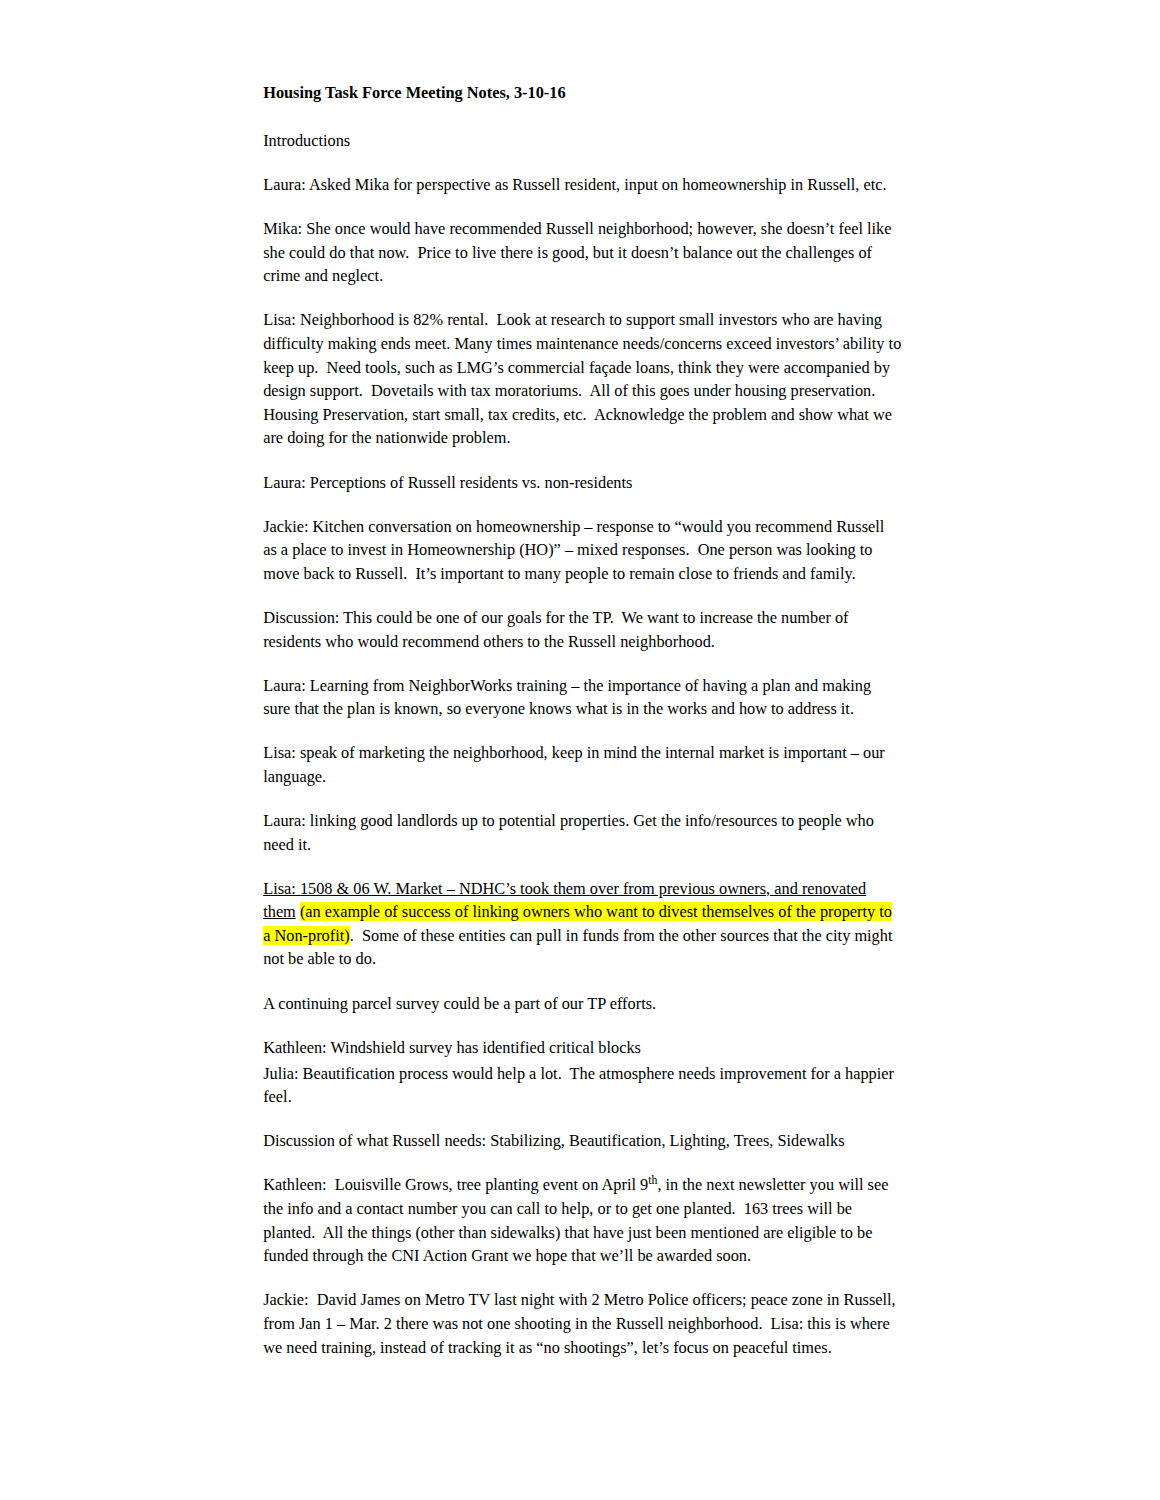Housing Task Force Meeting Notes, 3-10-16
Introductions
Laura: Asked Mika for perspective as Russell resident, input on homeownership in Russell, etc.
Mika: She once would have recommended Russell neighborhood; however, she doesn’t feel like she could do that now. Price to live there is good, but it doesn’t balance out the challenges of crime and neglect.
Lisa: Neighborhood is 82% rental. Look at research to support small investors who are having difficulty making ends meet. Many times maintenance needs/concerns exceed investors’ ability to keep up. Need tools, such as LMG’s commercial façade loans, think they were accompanied by design support. Dovetails with tax moratoriums. All of this goes under housing preservation. Housing Preservation, start small, tax credits, etc. Acknowledge the problem and show what we are doing for the nationwide problem.
Laura: Perceptions of Russell residents vs. non-residents
Jackie: Kitchen conversation on homeownership – response to “would you recommend Russell as a place to invest in Homeownership (HO)” – mixed responses. One person was looking to move back to Russell. It’s important to many people to remain close to friends and family.
Discussion: This could be one of our goals for the TP. We want to increase the number of residents who would recommend others to the Russell neighborhood.
Laura: Learning from NeighborWorks training – the importance of having a plan and making sure that the plan is known, so everyone knows what is in the works and how to address it.
Lisa: speak of marketing the neighborhood, keep in mind the internal market is important – our language.
Laura: linking good landlords up to potential properties. Get the info/resources to people who need it.
Lisa: 1508 & 06 W. Market – NDHC’s took them over from previous owners, and renovated them (an example of success of linking owners who want to divest themselves of the property to a Non-profit). Some of these entities can pull in funds from the other sources that the city might not be able to do.
A continuing parcel survey could be a part of our TP efforts.
Kathleen: Windshield survey has identified critical blocks
Julia: Beautification process would help a lot. The atmosphere needs improvement for a happier feel.
Discussion of what Russell needs: Stabilizing, Beautification, Lighting, Trees, Sidewalks
Kathleen: Louisville Grows, tree planting event on April 9th, in the next newsletter you will see the info and a contact number you can call to help, or to get one planted. 163 trees will be planted. All the things (other than sidewalks) that have just been mentioned are eligible to be funded through the CNI Action Grant we hope that we’ll be awarded soon.
Jackie: David James on Metro TV last night with 2 Metro Police officers; peace zone in Russell, from Jan 1 – Mar. 2 there was not one shooting in the Russell neighborhood. Lisa: this is where we need training, instead of tracking it as “no shootings”, let’s focus on peaceful times.